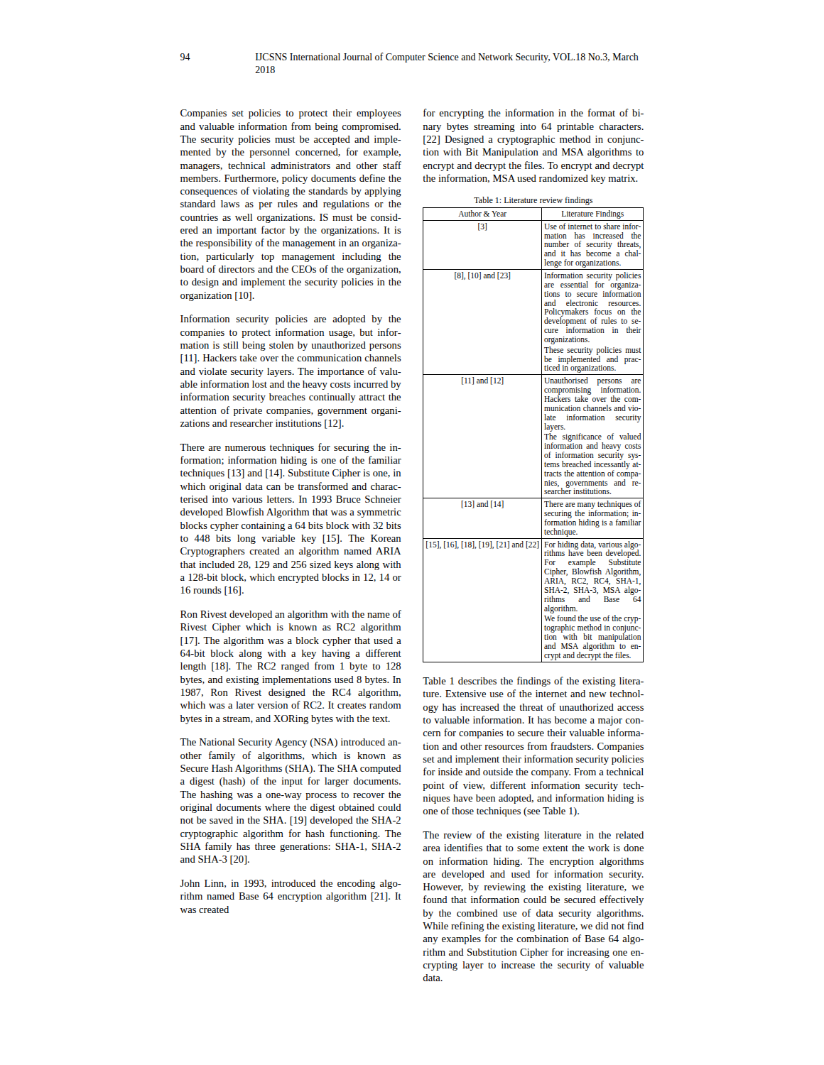94
IJCSNS International Journal of Computer Science and Network Security, VOL.18 No.3, March 2018
Companies set policies to protect their employees and valuable information from being compromised. The security policies must be accepted and implemented by the personnel concerned, for example, managers, technical administrators and other staff members. Furthermore, policy documents define the consequences of violating the standards by applying standard laws as per rules and regulations or the countries as well organizations. IS must be considered an important factor by the organizations. It is the responsibility of the management in an organization, particularly top management including the board of directors and the CEOs of the organization, to design and implement the security policies in the organization [10].
Information security policies are adopted by the companies to protect information usage, but information is still being stolen by unauthorized persons [11]. Hackers take over the communication channels and violate security layers. The importance of valuable information lost and the heavy costs incurred by information security breaches continually attract the attention of private companies, government organizations and researcher institutions [12].
There are numerous techniques for securing the information; information hiding is one of the familiar techniques [13] and [14]. Substitute Cipher is one, in which original data can be transformed and characterised into various letters. In 1993 Bruce Schneier developed Blowfish Algorithm that was a symmetric blocks cypher containing a 64 bits block with 32 bits to 448 bits long variable key [15]. The Korean Cryptographers created an algorithm named ARIA that included 28, 129 and 256 sized keys along with a 128-bit block, which encrypted blocks in 12, 14 or 16 rounds [16].
Ron Rivest developed an algorithm with the name of Rivest Cipher which is known as RC2 algorithm [17]. The algorithm was a block cypher that used a 64-bit block along with a key having a different length [18]. The RC2 ranged from 1 byte to 128 bytes, and existing implementations used 8 bytes. In 1987, Ron Rivest designed the RC4 algorithm, which was a later version of RC2. It creates random bytes in a stream, and XORing bytes with the text.
The National Security Agency (NSA) introduced another family of algorithms, which is known as Secure Hash Algorithms (SHA). The SHA computed a digest (hash) of the input for larger documents. The hashing was a one-way process to recover the original documents where the digest obtained could not be saved in the SHA. [19] developed the SHA-2 cryptographic algorithm for hash functioning. The SHA family has three generations: SHA-1, SHA-2 and SHA-3 [20].
John Linn, in 1993, introduced the encoding algorithm named Base 64 encryption algorithm [21]. It was created
for encrypting the information in the format of binary bytes streaming into 64 printable characters. [22] Designed a cryptographic method in conjunction with Bit Manipulation and MSA algorithms to encrypt and decrypt the files. To encrypt and decrypt the information, MSA used randomized key matrix.
Table 1: Literature review findings
| Author & Year | Literature Findings |
| --- | --- |
| [3] | Use of internet to share information has increased the number of security threats, and it has become a challenge for organizations. |
| [8], [10] and [23] | Information security policies are essential for organizations to secure information and electronic resources. Policymakers focus on the development of rules to secure information in their organizations. These security policies must be implemented and practiced in organizations. |
| [11] and [12] | Unauthorised persons are compromising information. Hackers take over the communication channels and violate information security layers. The significance of valued information and heavy costs of information security systems breached incessantly attracts the attention of companies, governments and researcher institutions. |
| [13] and [14] | There are many techniques of securing the information; information hiding is a familiar technique. |
| [15], [16], [18], [19], [21] and [22] | For hiding data, various algorithms have been developed. For example Substitute Cipher, Blowfish Algorithm, ARIA, RC2, RC4, SHA-1, SHA-2, SHA-3, MSA algorithms and Base 64 algorithm. We found the use of the cryptographic method in conjunction with bit manipulation and MSA algorithm to encrypt and decrypt the files. |
Table 1 describes the findings of the existing literature. Extensive use of the internet and new technology has increased the threat of unauthorized access to valuable information. It has become a major concern for companies to secure their valuable information and other resources from fraudsters. Companies set and implement their information security policies for inside and outside the company. From a technical point of view, different information security techniques have been adopted, and information hiding is one of those techniques (see Table 1).
The review of the existing literature in the related area identifies that to some extent the work is done on information hiding. The encryption algorithms are developed and used for information security. However, by reviewing the existing literature, we found that information could be secured effectively by the combined use of data security algorithms. While refining the existing literature, we did not find any examples for the combination of Base 64 algorithm and Substitution Cipher for increasing one encrypting layer to increase the security of valuable data.